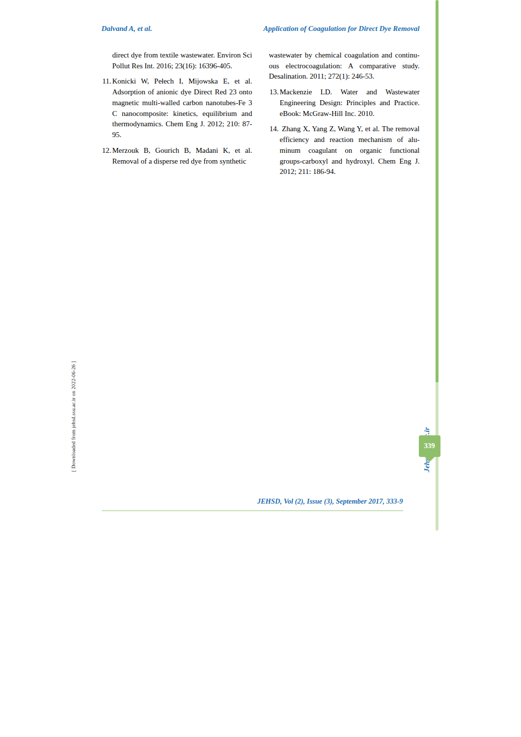[ Downloaded from jehsd.ssu.ac.ir on 2022-06-26 ]
Jehsd.ssu.ac.ir
339
Dalvand A, et al.
Application of Coagulation for Direct Dye Removal
direct dye from textile wastewater. Environ Sci Pollut Res Int. 2016; 23(16): 16396-405.
11. Konicki W, Pełech I, Mijowska E, et al. Adsorption of anionic dye Direct Red 23 onto magnetic multi-walled carbon nanotubes-Fe 3 C nanocomposite: kinetics, equilibrium and thermodynamics. Chem Eng J. 2012; 210: 87-95.
12. Merzouk B, Gourich B, Madani K, et al. Removal of a disperse red dye from synthetic
wastewater by chemical coagulation and continuous electrocoagulation: A comparative study. Desalination. 2011; 272(1): 246-53.
13. Mackenzie LD. Water and Wastewater Engineering Design: Principles and Practice. eBook: McGraw-Hill Inc. 2010.
14. Zhang X, Yang Z, Wang Y, et al. The removal efficiency and reaction mechanism of aluminum coagulant on organic functional groups-carboxyl and hydroxyl. Chem Eng J. 2012; 211: 186-94.
JEHSD, Vol (2), Issue (3), September 2017, 333-9